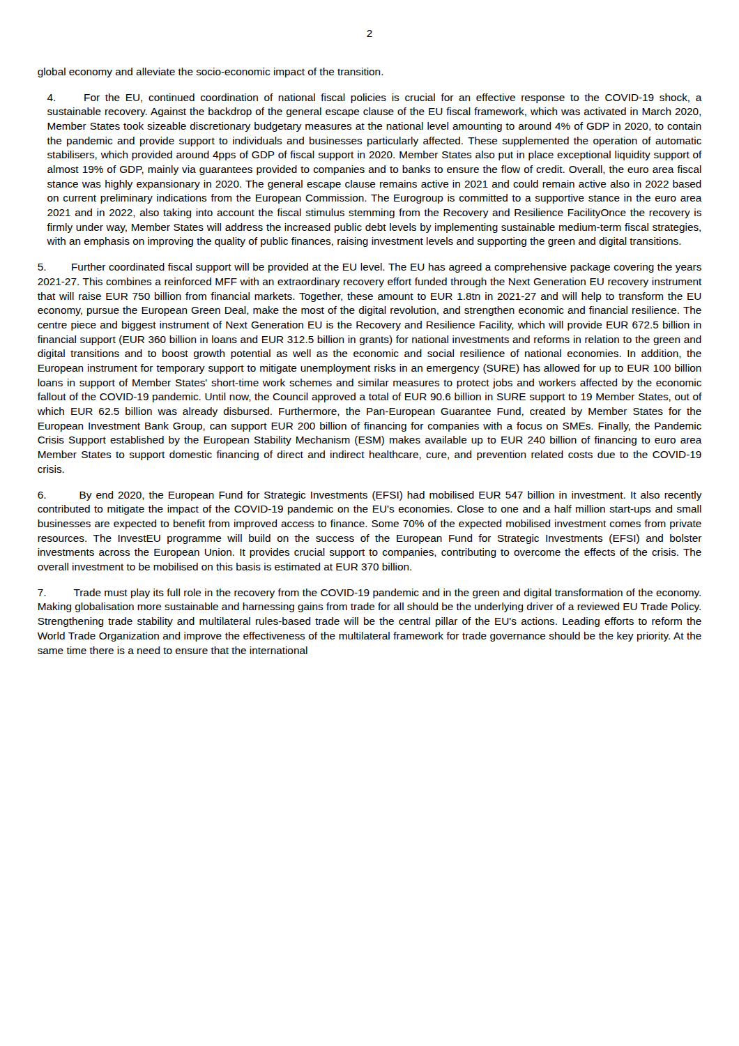2
global economy and alleviate the socio-economic impact of the transition.
4. For the EU, continued coordination of national fiscal policies is crucial for an effective response to the COVID-19 shock, a sustainable recovery. Against the backdrop of the general escape clause of the EU fiscal framework, which was activated in March 2020, Member States took sizeable discretionary budgetary measures at the national level amounting to around 4% of GDP in 2020, to contain the pandemic and provide support to individuals and businesses particularly affected. These supplemented the operation of automatic stabilisers, which provided around 4pps of GDP of fiscal support in 2020. Member States also put in place exceptional liquidity support of almost 19% of GDP, mainly via guarantees provided to companies and to banks to ensure the flow of credit. Overall, the euro area fiscal stance was highly expansionary in 2020. The general escape clause remains active in 2021 and could remain active also in 2022 based on current preliminary indications from the European Commission. The Eurogroup is committed to a supportive stance in the euro area 2021 and in 2022, also taking into account the fiscal stimulus stemming from the Recovery and Resilience FacilityOnce the recovery is firmly under way, Member States will address the increased public debt levels by implementing sustainable medium-term fiscal strategies, with an emphasis on improving the quality of public finances, raising investment levels and supporting the green and digital transitions.
5. Further coordinated fiscal support will be provided at the EU level. The EU has agreed a comprehensive package covering the years 2021-27. This combines a reinforced MFF with an extraordinary recovery effort funded through the Next Generation EU recovery instrument that will raise EUR 750 billion from financial markets. Together, these amount to EUR 1.8tn in 2021-27 and will help to transform the EU economy, pursue the European Green Deal, make the most of the digital revolution, and strengthen economic and financial resilience. The centre piece and biggest instrument of Next Generation EU is the Recovery and Resilience Facility, which will provide EUR 672.5 billion in financial support (EUR 360 billion in loans and EUR 312.5 billion in grants) for national investments and reforms in relation to the green and digital transitions and to boost growth potential as well as the economic and social resilience of national economies. In addition, the European instrument for temporary support to mitigate unemployment risks in an emergency (SURE) has allowed for up to EUR 100 billion loans in support of Member States' short-time work schemes and similar measures to protect jobs and workers affected by the economic fallout of the COVID-19 pandemic. Until now, the Council approved a total of EUR 90.6 billion in SURE support to 19 Member States, out of which EUR 62.5 billion was already disbursed. Furthermore, the Pan-European Guarantee Fund, created by Member States for the European Investment Bank Group, can support EUR 200 billion of financing for companies with a focus on SMEs. Finally, the Pandemic Crisis Support established by the European Stability Mechanism (ESM) makes available up to EUR 240 billion of financing to euro area Member States to support domestic financing of direct and indirect healthcare, cure, and prevention related costs due to the COVID-19 crisis.
6. By end 2020, the European Fund for Strategic Investments (EFSI) had mobilised EUR 547 billion in investment. It also recently contributed to mitigate the impact of the COVID-19 pandemic on the EU's economies. Close to one and a half million start-ups and small businesses are expected to benefit from improved access to finance. Some 70% of the expected mobilised investment comes from private resources. The InvestEU programme will build on the success of the European Fund for Strategic Investments (EFSI) and bolster investments across the European Union. It provides crucial support to companies, contributing to overcome the effects of the crisis. The overall investment to be mobilised on this basis is estimated at EUR 370 billion.
7. Trade must play its full role in the recovery from the COVID-19 pandemic and in the green and digital transformation of the economy. Making globalisation more sustainable and harnessing gains from trade for all should be the underlying driver of a reviewed EU Trade Policy. Strengthening trade stability and multilateral rules-based trade will be the central pillar of the EU's actions. Leading efforts to reform the World Trade Organization and improve the effectiveness of the multilateral framework for trade governance should be the key priority. At the same time there is a need to ensure that the international